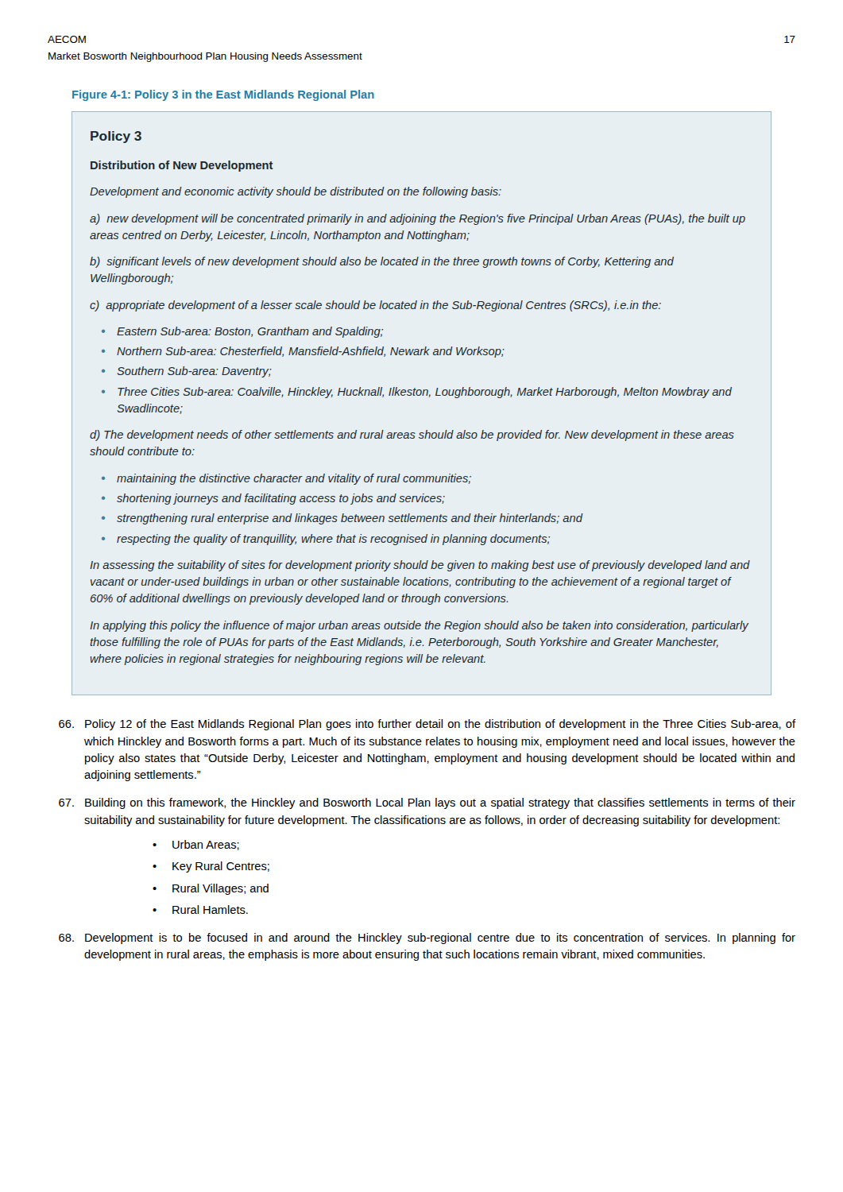AECOM 17
Market Bosworth Neighbourhood Plan Housing Needs Assessment
Figure 4-1: Policy 3 in the East Midlands Regional Plan
Policy 3
Distribution of New Development
Development and economic activity should be distributed on the following basis:
a) new development will be concentrated primarily in and adjoining the Region's five Principal Urban Areas (PUAs), the built up areas centred on Derby, Leicester, Lincoln, Northampton and Nottingham;
b) significant levels of new development should also be located in the three growth towns of Corby, Kettering and Wellingborough;
c) appropriate development of a lesser scale should be located in the Sub-Regional Centres (SRCs), i.e.in the:
Eastern Sub-area: Boston, Grantham and Spalding;
Northern Sub-area: Chesterfield, Mansfield-Ashfield, Newark and Worksop;
Southern Sub-area: Daventry;
Three Cities Sub-area: Coalville, Hinckley, Hucknall, Ilkeston, Loughborough, Market Harborough, Melton Mowbray and Swadlincote;
d) The development needs of other settlements and rural areas should also be provided for. New development in these areas should contribute to:
maintaining the distinctive character and vitality of rural communities;
shortening journeys and facilitating access to jobs and services;
strengthening rural enterprise and linkages between settlements and their hinterlands; and
respecting the quality of tranquillity, where that is recognised in planning documents;
In assessing the suitability of sites for development priority should be given to making best use of previously developed land and vacant or under-used buildings in urban or other sustainable locations, contributing to the achievement of a regional target of 60% of additional dwellings on previously developed land or through conversions.
In applying this policy the influence of major urban areas outside the Region should also be taken into consideration, particularly those fulfilling the role of PUAs for parts of the East Midlands, i.e. Peterborough, South Yorkshire and Greater Manchester, where policies in regional strategies for neighbouring regions will be relevant.
Policy 12 of the East Midlands Regional Plan goes into further detail on the distribution of development in the Three Cities Sub-area, of which Hinckley and Bosworth forms a part. Much of its substance relates to housing mix, employment need and local issues, however the policy also states that “Outside Derby, Leicester and Nottingham, employment and housing development should be located within and adjoining settlements.”
Building on this framework, the Hinckley and Bosworth Local Plan lays out a spatial strategy that classifies settlements in terms of their suitability and sustainability for future development. The classifications are as follows, in order of decreasing suitability for development:
Urban Areas;
Key Rural Centres;
Rural Villages; and
Rural Hamlets.
Development is to be focused in and around the Hinckley sub-regional centre due to its concentration of services. In planning for development in rural areas, the emphasis is more about ensuring that such locations remain vibrant, mixed communities.